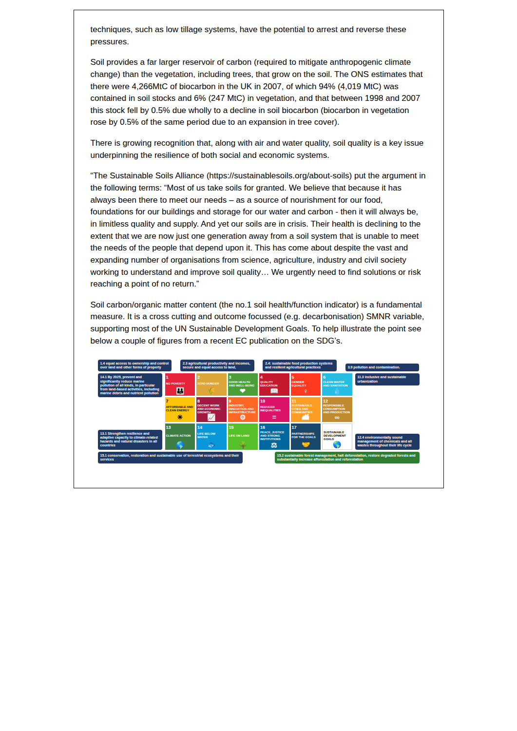techniques, such as low tillage systems, have the potential to arrest and reverse these pressures.
Soil provides a far larger reservoir of carbon (required to mitigate anthropogenic climate change) than the vegetation, including trees, that grow on the soil. The ONS estimates that there were 4,266MtC of biocarbon in the UK in 2007, of which 94% (4,019 MtC) was contained in soil stocks and 6% (247 MtC) in vegetation, and that between 1998 and 2007 this stock fell by 0.5% due wholly to a decline in soil biocarbon (biocarbon in vegetation rose by 0.5% of the same period due to an expansion in tree cover).
There is growing recognition that, along with air and water quality, soil quality is a key issue underpinning the resilience of both social and economic systems.
“The Sustainable Soils Alliance (https://sustainablesoils.org/about-soils) put the argument in the following terms: “Most of us take soils for granted. We believe that because it has always been there to meet our needs – as a source of nourishment for our food, foundations for our buildings and storage for our water and carbon - then it will always be, in limitless quality and supply. And yet our soils are in crisis. Their health is declining to the extent that we are now just one generation away from a soil system that is unable to meet the needs of the people that depend upon it. This has come about despite the vast and expanding number of organisations from science, agriculture, industry and civil society working to understand and improve soil quality… We urgently need to find solutions or risk reaching a point of no return.”
Soil carbon/organic matter content (the no.1 soil health/function indicator) is a fundamental measure. It is a cross cutting and outcome focussed (e.g. decarbonisation) SMNR variable, supporting most of the UN Sustainable Development Goals. To help illustrate the point see below a couple of figures from a recent EC publication on the SDG’s.
1.4 equal access to ownership and control over land and other forms of property
2.3 agricultural productivity and incomes, secure and equal access to land,
2.4: sustainable food production systems and resilient agricultural practices
3.9 pollution and contamination.
14.1 By 2025, prevent and significantly reduce marine pollution of all kinds, in particular from land-based activities, including marine debris and nutrient pollution
13.1 Strengthen resilience and adaptive capacity to climate-related hazards and natural disasters in all countries
1 NO POVERTY👪
2 ZERO HUNGER🌾
3 GOOD HEALTH AND WELL-BEING❤
4 QUALITY EDUCATION📖
5 GENDER EQUALITY♀
6 CLEAN WATER AND SANITATION💧
7 AFFORDABLE AND CLEAN ENERGY☀
8 DECENT WORK AND ECONOMIC GROWTH📈
9 INDUSTRY, INNOVATION AND INFRASTRUCTURE⚙
10 REDUCED INEQUALITIES=
11 SUSTAINABLE CITIES AND COMMUNITIES🏙
12 RESPONSIBLE CONSUMPTION AND PRODUCTION∞
13 CLIMATE ACTION🌎
14 LIFE BELOW WATER🐟
15 LIFE ON LAND🌳
16 PEACE, JUSTICE AND STRONG INSTITUTIONS⚖
17 PARTNERSHIPS FOR THE GOALS🤝
SUSTAINABLE DEVELOPMENT GOALS🌎
11.3 inclusive and sustainable urbanization
12.4 environmentally sound management of chemicals and all wastes throughout their life cycle
15.1 conservation, restoration and sustainable use of terrestrial ecosystems and their services
15.2 sustainable forest management, halt deforestation, restore degraded forests and substantially increase afforestation and reforestation